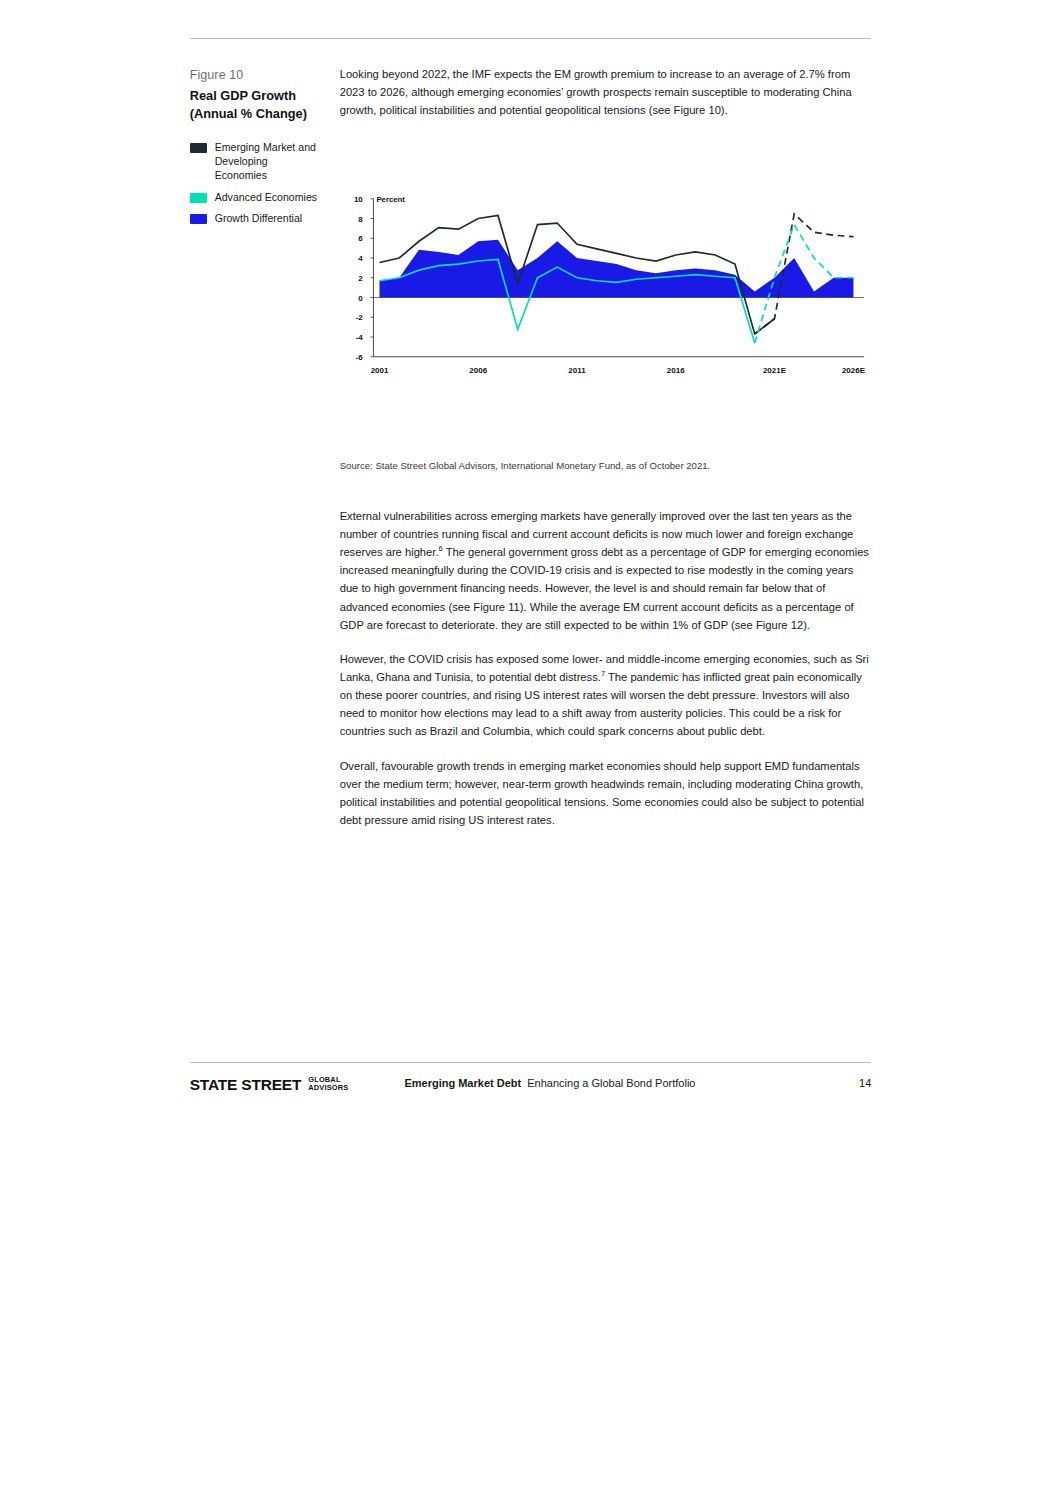Figure 10
Real GDP Growth
(Annual % Change)
Emerging Market and Developing Economies
Advanced Economies
Growth Differential
Looking beyond 2022, the IMF expects the EM growth premium to increase to an average of 2.7% from 2023 to 2026, although emerging economies’ growth prospects remain susceptible to moderating China growth, political instabilities and potential geopolitical tensions (see Figure 10).
10 8 6 4 2 0 -2 -4 -6 Percent 2001 2006 2011 2016 2021E 2026E
Source: State Street Global Advisors, International Monetary Fund, as of October 2021.
External vulnerabilities across emerging markets have generally improved over the last ten years as the number of countries running fiscal and current account deficits is now much lower and foreign exchange reserves are higher.6 The general government gross debt as a percentage of GDP for emerging economies increased meaningfully during the COVID-19 crisis and is expected to rise modestly in the coming years due to high government financing needs. However, the level is and should remain far below that of advanced economies (see Figure 11). While the average EM current account deficits as a percentage of GDP are forecast to deteriorate. they are still expected to be within 1% of GDP (see Figure 12).
However, the COVID crisis has exposed some lower- and middle-income emerging economies, such as Sri Lanka, Ghana and Tunisia, to potential debt distress.7 The pandemic has inflicted great pain economically on these poorer countries, and rising US interest rates will worsen the debt pressure. Investors will also need to monitor how elections may lead to a shift away from austerity policies. This could be a risk for countries such as Brazil and Columbia, which could spark concerns about public debt.
Overall, favourable growth trends in emerging market economies should help support EMD fundamentals over the medium term; however, near-term growth headwinds remain, including moderating China growth, political instabilities and potential geopolitical tensions. Some economies could also be subject to potential debt pressure amid rising US interest rates.
STATE STREET GLOBAL
ADVISORS
Emerging Market Debt Enhancing a Global Bond Portfolio
14